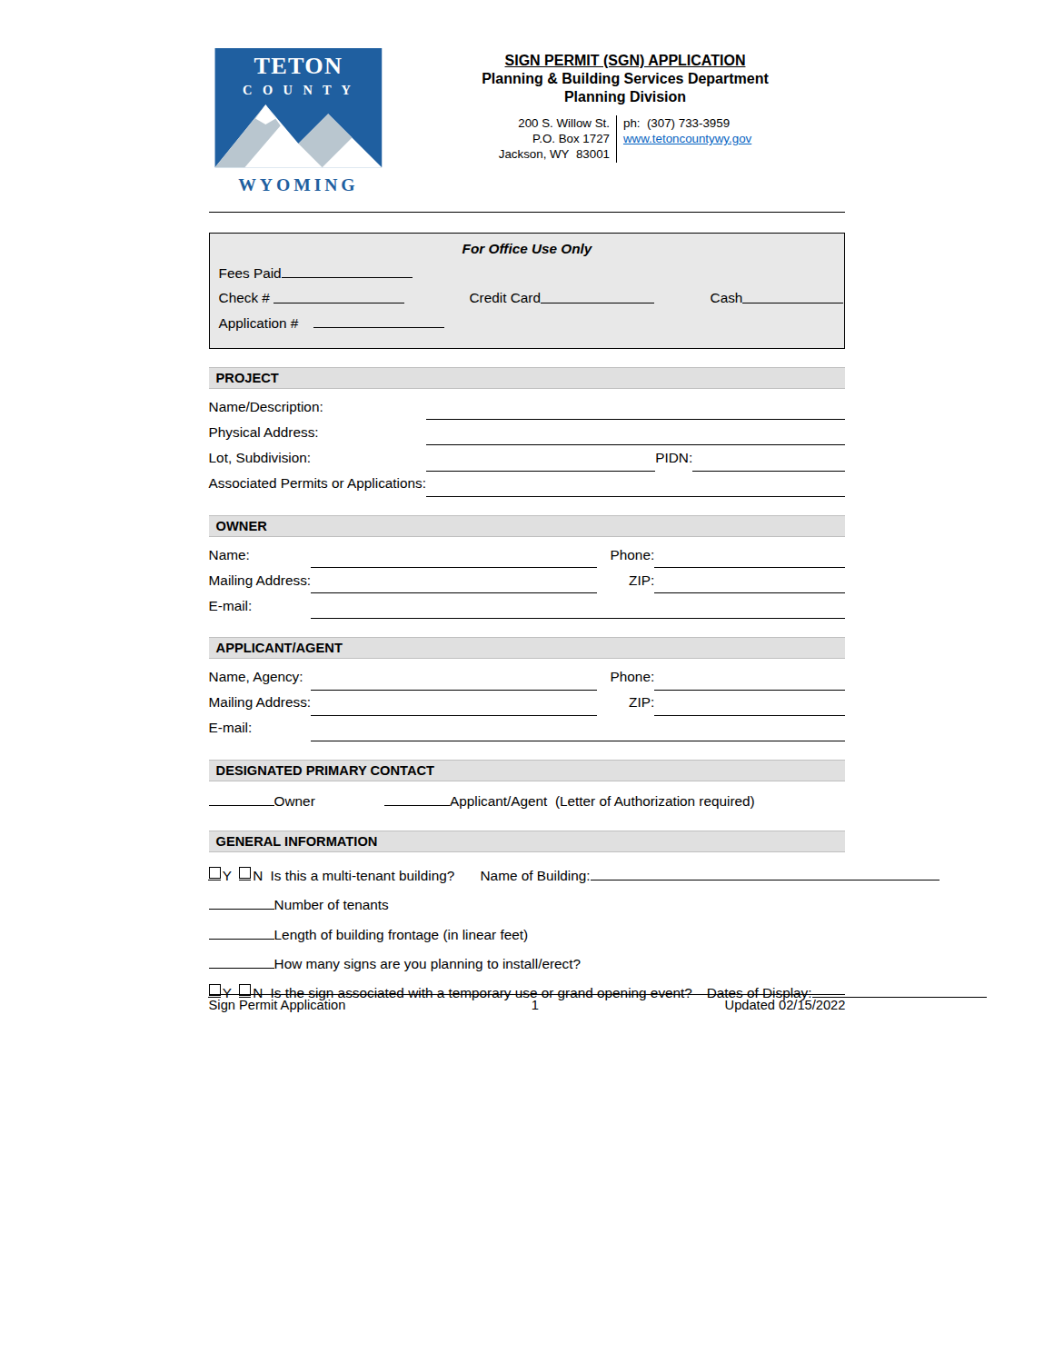TETON C O U N T Y WYOMING
SIGN PERMIT (SGN) APPLICATION
Planning & Building Services Department
Planning Division
200 S. Willow St.
P.O. Box 1727
Jackson, WY 83001
ph: (307) 733-3959
www.tetoncountywy.gov
For Office Use Only
Fees Paid
Check # Credit Card Cash
Application #
PROJECT
| Name/Description: | |
| Physical Address: | |
| Lot, Subdivision: | | | PIDN: | |
| Associated Permits or Applications: | |
OWNER
| Name: | | | Phone: | |
| Mailing Address: | | | ZIP: | |
| E-mail: | |
APPLICANT/AGENT
| Name, Agency: | | | Phone: | |
| Mailing Address: | | | ZIP: | |
| E-mail: | |
DESIGNATED PRIMARY CONTACT
Owner Applicant/Agent (Letter of Authorization required)
GENERAL INFORMATION
Y N Is this a multi-tenant building? Name of Building:
Number of tenants
Length of building frontage (in linear feet)
How many signs are you planning to install/erect?
Y N Is the sign associated with a temporary use or grand opening event? Dates of Display:
Sign Permit Application
1
Updated 02/15/2022